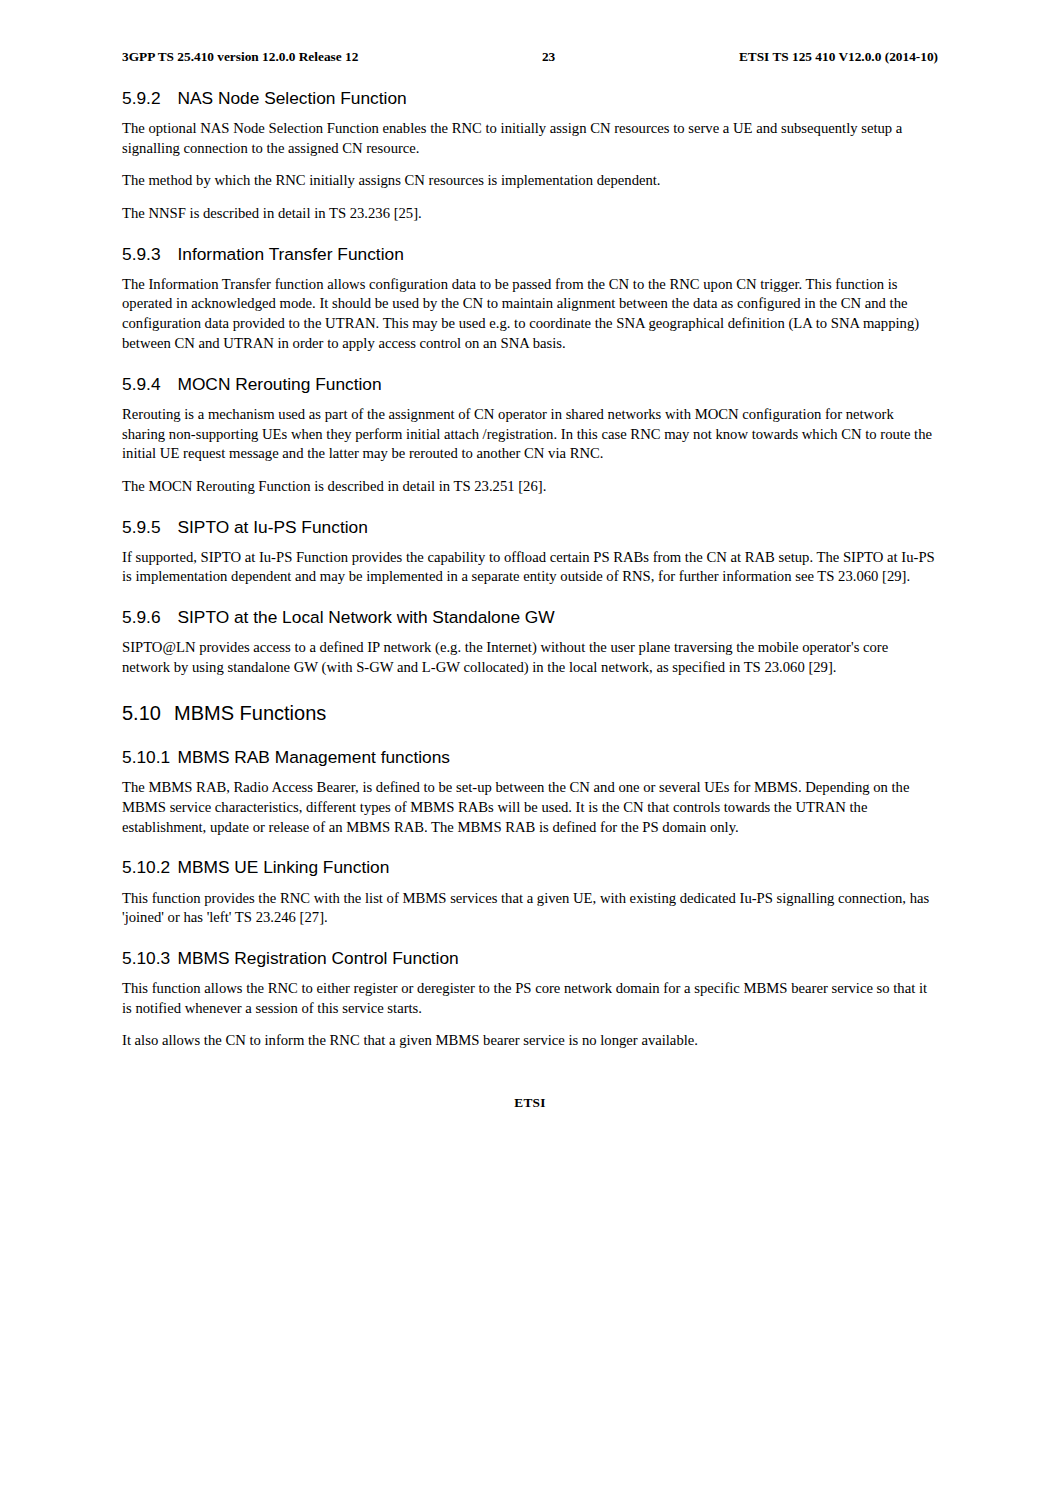3GPP TS 25.410 version 12.0.0 Release 12 23 ETSI TS 125 410 V12.0.0 (2014-10)
5.9.2 NAS Node Selection Function
The optional NAS Node Selection Function enables the RNC to initially assign CN resources to serve a UE and subsequently setup a signalling connection to the assigned CN resource.
The method by which the RNC initially assigns CN resources is implementation dependent.
The NNSF is described in detail in TS 23.236 [25].
5.9.3 Information Transfer Function
The Information Transfer function allows configuration data to be passed from the CN to the RNC upon CN trigger. This function is operated in acknowledged mode. It should be used by the CN to maintain alignment between the data as configured in the CN and the configuration data provided to the UTRAN. This may be used e.g. to coordinate the SNA geographical definition (LA to SNA mapping) between CN and UTRAN in order to apply access control on an SNA basis.
5.9.4 MOCN Rerouting Function
Rerouting is a mechanism used as part of the assignment of CN operator in shared networks with MOCN configuration for network sharing non-supporting UEs when they perform initial attach /registration. In this case RNC may not know towards which CN to route the initial UE request message and the latter may be rerouted to another CN via RNC.
The MOCN Rerouting Function is described in detail in TS 23.251 [26].
5.9.5 SIPTO at Iu-PS Function
If supported, SIPTO at Iu-PS Function provides the capability to offload certain PS RABs from the CN at RAB setup. The SIPTO at Iu-PS is implementation dependent and may be implemented in a separate entity outside of RNS, for further information see TS 23.060 [29].
5.9.6 SIPTO at the Local Network with Standalone GW
SIPTO@LN provides access to a defined IP network (e.g. the Internet) without the user plane traversing the mobile operator's core network by using standalone GW (with S-GW and L-GW collocated) in the local network, as specified in TS 23.060 [29].
5.10 MBMS Functions
5.10.1 MBMS RAB Management functions
The MBMS RAB, Radio Access Bearer, is defined to be set-up between the CN and one or several UEs for MBMS. Depending on the MBMS service characteristics, different types of MBMS RABs will be used. It is the CN that controls towards the UTRAN the establishment, update or release of an MBMS RAB. The MBMS RAB is defined for the PS domain only.
5.10.2 MBMS UE Linking Function
This function provides the RNC with the list of MBMS services that a given UE, with existing dedicated Iu-PS signalling connection, has 'joined' or has 'left' TS 23.246 [27].
5.10.3 MBMS Registration Control Function
This function allows the RNC to either register or deregister to the PS core network domain for a specific MBMS bearer service so that it is notified whenever a session of this service starts.
It also allows the CN to inform the RNC that a given MBMS bearer service is no longer available.
ETSI